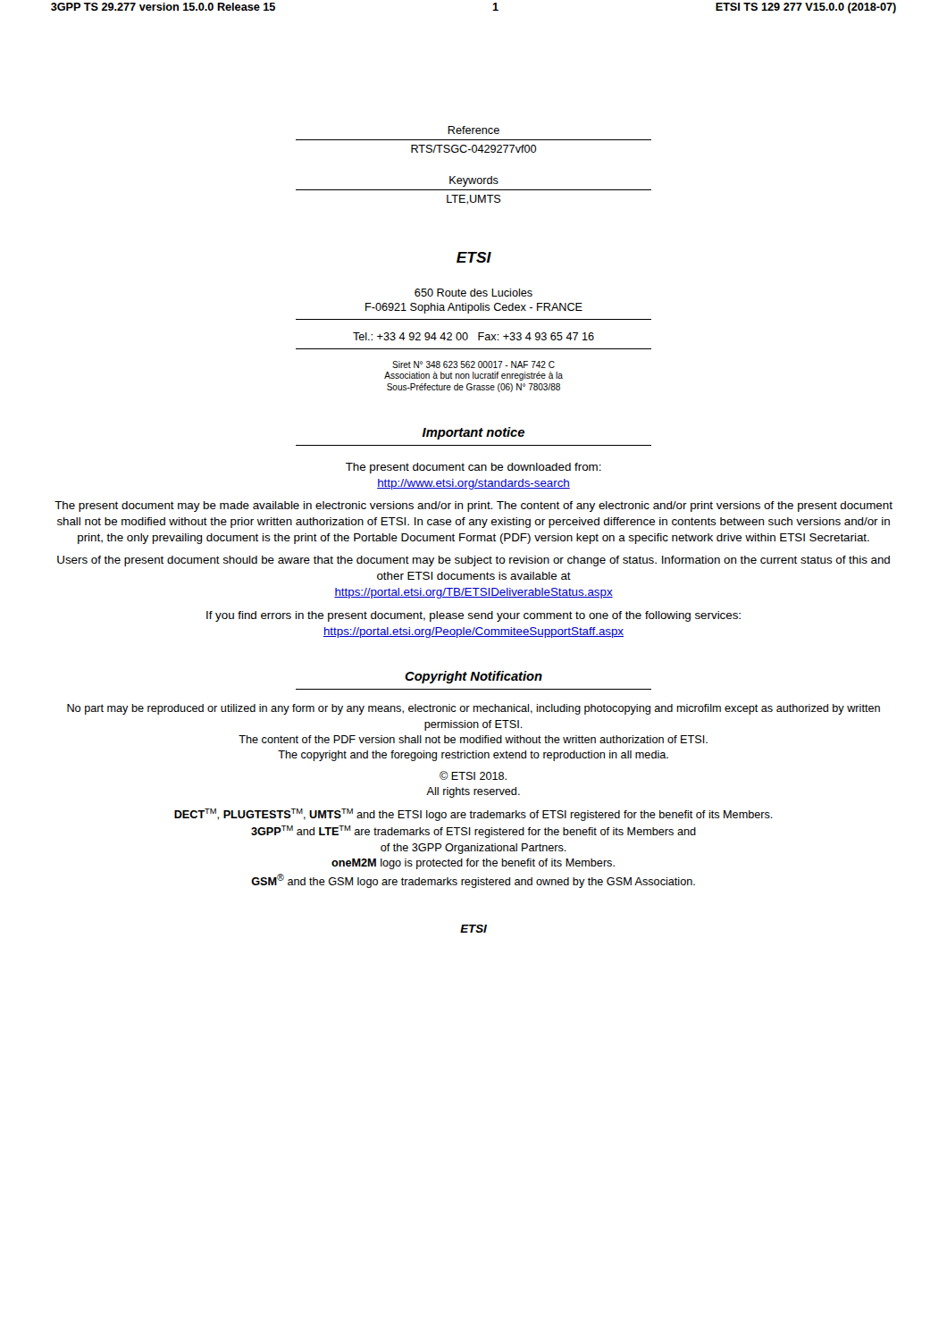3GPP TS 29.277 version 15.0.0 Release 15
1
ETSI TS 129 277 V15.0.0 (2018-07)
Reference
RTS/TSGC-0429277vf00
Keywords
LTE,UMTS
ETSI
650 Route des Lucioles
F-06921 Sophia Antipolis Cedex - FRANCE
Tel.: +33 4 92 94 42 00 Fax: +33 4 93 65 47 16
Siret N° 348 623 562 00017 - NAF 742 C
Association à but non lucratif enregistrée à la
Sous-Préfecture de Grasse (06) N° 7803/88
Important notice
The present document can be downloaded from:
http://www.etsi.org/standards-search
The present document may be made available in electronic versions and/or in print. The content of any electronic and/or print versions of the present document shall not be modified without the prior written authorization of ETSI. In case of any existing or perceived difference in contents between such versions and/or in print, the only prevailing document is the print of the Portable Document Format (PDF) version kept on a specific network drive within ETSI Secretariat.
Users of the present document should be aware that the document may be subject to revision or change of status. Information on the current status of this and other ETSI documents is available at
https://portal.etsi.org/TB/ETSIDeliverableStatus.aspx
If you find errors in the present document, please send your comment to one of the following services:
https://portal.etsi.org/People/CommiteeSupportStaff.aspx
Copyright Notification
No part may be reproduced or utilized in any form or by any means, electronic or mechanical, including photocopying and microfilm except as authorized by written permission of ETSI.
The content of the PDF version shall not be modified without the written authorization of ETSI.
The copyright and the foregoing restriction extend to reproduction in all media.
© ETSI 2018.
All rights reserved.
DECT TM, PLUGTESTS TM, UMTS TM and the ETSI logo are trademarks of ETSI registered for the benefit of its Members.
3GPP TM and LTE TM are trademarks of ETSI registered for the benefit of its Members and
of the 3GPP Organizational Partners.
oneM2M logo is protected for the benefit of its Members.
GSM® and the GSM logo are trademarks registered and owned by the GSM Association.
ETSI